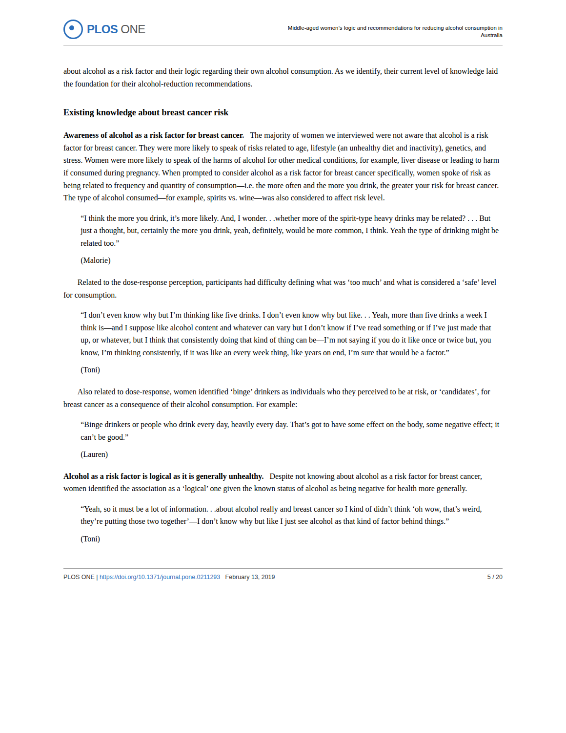PLOS ONE
Middle-aged women’s logic and recommendations for reducing alcohol consumption in Australia
about alcohol as a risk factor and their logic regarding their own alcohol consumption. As we identify, their current level of knowledge laid the foundation for their alcohol-reduction recommendations.
Existing knowledge about breast cancer risk
Awareness of alcohol as a risk factor for breast cancer.
The majority of women we interviewed were not aware that alcohol is a risk factor for breast cancer. They were more likely to speak of risks related to age, lifestyle (an unhealthy diet and inactivity), genetics, and stress. Women were more likely to speak of the harms of alcohol for other medical conditions, for example, liver disease or leading to harm if consumed during pregnancy. When prompted to consider alcohol as a risk factor for breast cancer specifically, women spoke of risk as being related to frequency and quantity of consumption—i.e. the more often and the more you drink, the greater your risk for breast cancer. The type of alcohol consumed—for example, spirits vs. wine—was also considered to affect risk level.
“I think the more you drink, it’s more likely. And, I wonder. . .whether more of the spirit-type heavy drinks may be related? . . . But just a thought, but, certainly the more you drink, yeah, definitely, would be more common, I think. Yeah the type of drinking might be related too.”
(Malorie)
Related to the dose-response perception, participants had difficulty defining what was ‘too much’ and what is considered a ‘safe’ level for consumption.
“I don’t even know why but I’m thinking like five drinks. I don’t even know why but like. . . Yeah, more than five drinks a week I think is—and I suppose like alcohol content and whatever can vary but I don’t know if I’ve read something or if I’ve just made that up, or whatever, but I think that consistently doing that kind of thing can be—I’m not saying if you do it like once or twice but, you know, I’m thinking consistently, if it was like an every week thing, like years on end, I’m sure that would be a factor.”
(Toni)
Also related to dose-response, women identified ‘binge’ drinkers as individuals who they perceived to be at risk, or ‘candidates’, for breast cancer as a consequence of their alcohol consumption. For example:
“Binge drinkers or people who drink every day, heavily every day. That’s got to have some effect on the body, some negative effect; it can’t be good.”
(Lauren)
Alcohol as a risk factor is logical as it is generally unhealthy.
Despite not knowing about alcohol as a risk factor for breast cancer, women identified the association as a ‘logical’ one given the known status of alcohol as being negative for health more generally.
“Yeah, so it must be a lot of information. . .about alcohol really and breast cancer so I kind of didn’t think ‘oh wow, that’s weird, they’re putting those two together’—I don’t know why but like I just see alcohol as that kind of factor behind things.”
(Toni)
PLOS ONE | https://doi.org/10.1371/journal.pone.0211293 February 13, 2019
5 / 20